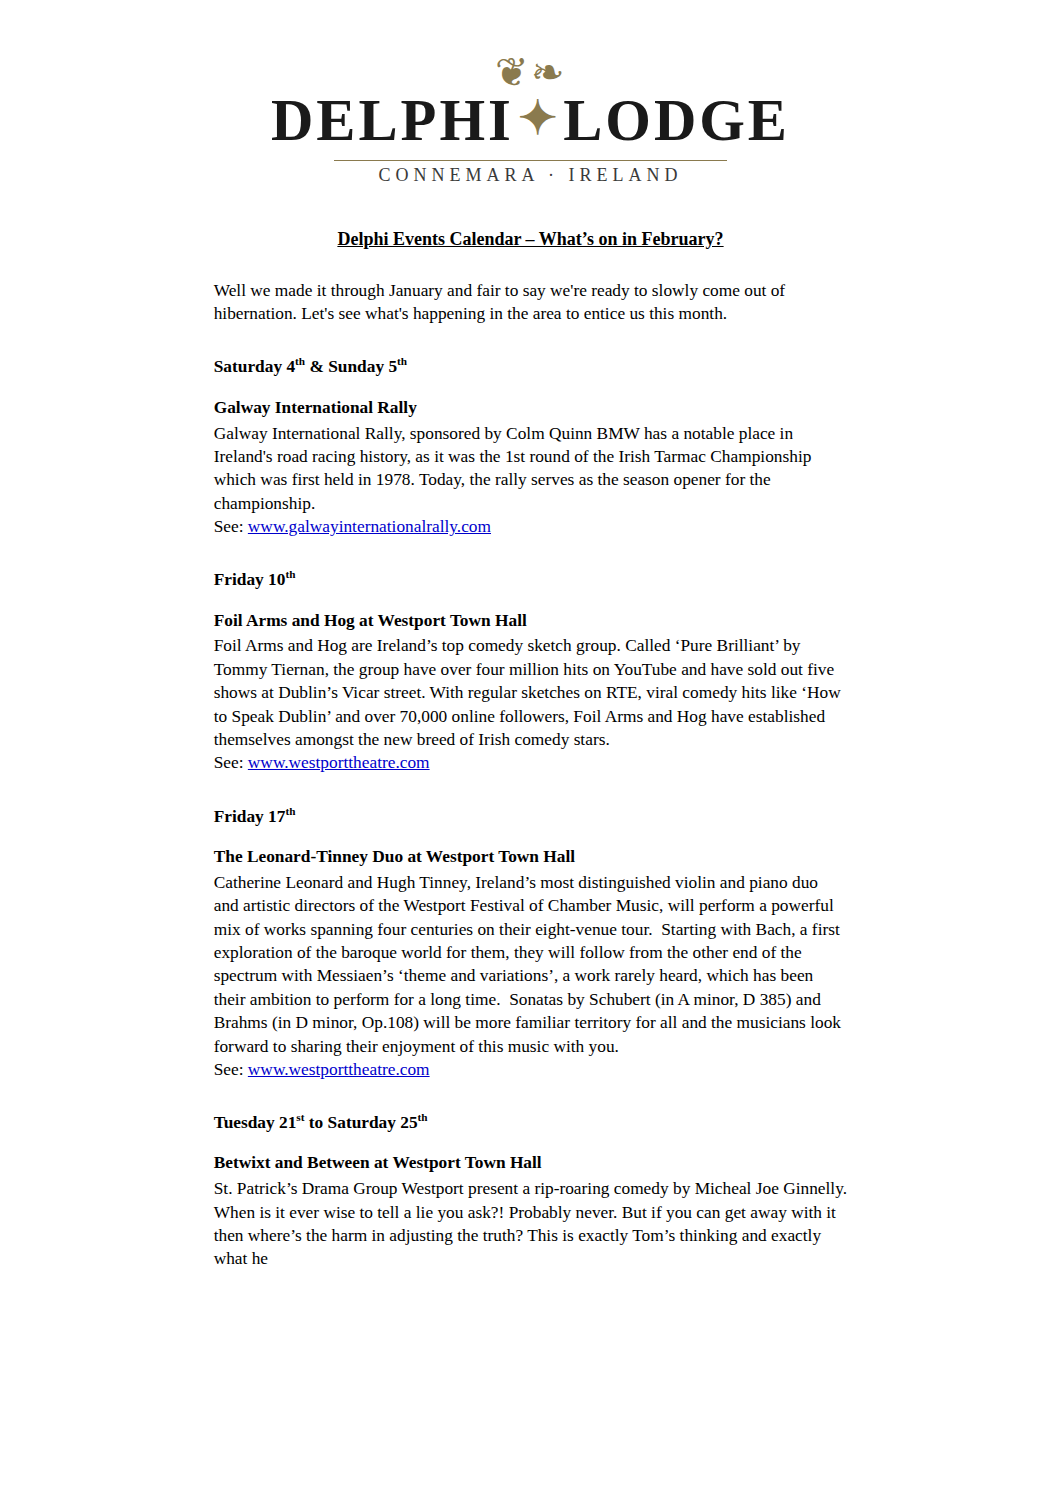❦❧
DELPHI✦LODGE
CONNEMARA · IRELAND
Delphi Events Calendar – What’s on in February?
Well we made it through January and fair to say we're ready to slowly come out of hibernation. Let's see what's happening in the area to entice us this month.
Saturday 4th & Sunday 5th
Galway International Rally
Galway International Rally, sponsored by Colm Quinn BMW has a notable place in Ireland's road racing history, as it was the 1st round of the Irish Tarmac Championship which was first held in 1978. Today, the rally serves as the season opener for the championship.
See: www.galwayinternationalrally.com
Friday 10th
Foil Arms and Hog at Westport Town Hall
Foil Arms and Hog are Ireland’s top comedy sketch group. Called ‘Pure Brilliant’ by Tommy Tiernan, the group have over four million hits on YouTube and have sold out five shows at Dublin’s Vicar street. With regular sketches on RTE, viral comedy hits like ‘How to Speak Dublin’ and over 70,000 online followers, Foil Arms and Hog have established themselves amongst the new breed of Irish comedy stars.
See: www.westporttheatre.com
Friday 17th
The Leonard-Tinney Duo at Westport Town Hall
Catherine Leonard and Hugh Tinney, Ireland’s most distinguished violin and piano duo and artistic directors of the Westport Festival of Chamber Music, will perform a powerful mix of works spanning four centuries on their eight-venue tour. Starting with Bach, a first exploration of the baroque world for them, they will follow from the other end of the spectrum with Messiaen’s ‘theme and variations’, a work rarely heard, which has been their ambition to perform for a long time. Sonatas by Schubert (in A minor, D 385) and Brahms (in D minor, Op.108) will be more familiar territory for all and the musicians look forward to sharing their enjoyment of this music with you.
See: www.westporttheatre.com
Tuesday 21st to Saturday 25th
Betwixt and Between at Westport Town Hall
St. Patrick’s Drama Group Westport present a rip-roaring comedy by Micheal Joe Ginnelly. When is it ever wise to tell a lie you ask?! Probably never. But if you can get away with it then where’s the harm in adjusting the truth? This is exactly Tom’s thinking and exactly what he